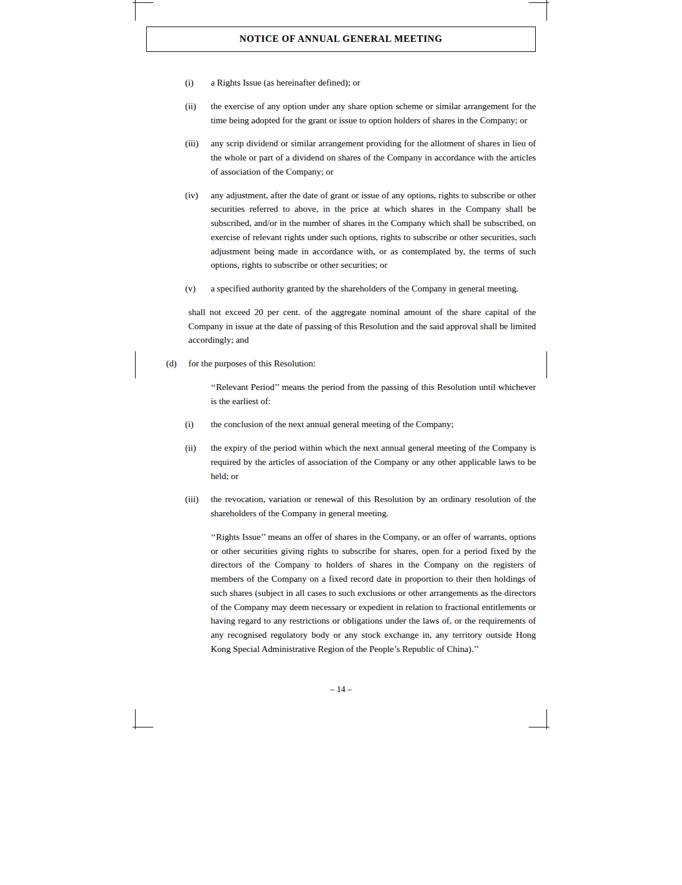NOTICE OF ANNUAL GENERAL MEETING
(i) a Rights Issue (as hereinafter defined); or
(ii) the exercise of any option under any share option scheme or similar arrangement for the time being adopted for the grant or issue to option holders of shares in the Company; or
(iii) any scrip dividend or similar arrangement providing for the allotment of shares in lieu of the whole or part of a dividend on shares of the Company in accordance with the articles of association of the Company; or
(iv) any adjustment, after the date of grant or issue of any options, rights to subscribe or other securities referred to above, in the price at which shares in the Company shall be subscribed, and/or in the number of shares in the Company which shall be subscribed, on exercise of relevant rights under such options, rights to subscribe or other securities, such adjustment being made in accordance with, or as contemplated by, the terms of such options, rights to subscribe or other securities; or
(v) a specified authority granted by the shareholders of the Company in general meeting.
shall not exceed 20 per cent. of the aggregate nominal amount of the share capital of the Company in issue at the date of passing of this Resolution and the said approval shall be limited accordingly; and
(d) for the purposes of this Resolution:
‘‘Relevant Period’’ means the period from the passing of this Resolution until whichever is the earliest of:
(i) the conclusion of the next annual general meeting of the Company;
(ii) the expiry of the period within which the next annual general meeting of the Company is required by the articles of association of the Company or any other applicable laws to be held; or
(iii) the revocation, variation or renewal of this Resolution by an ordinary resolution of the shareholders of the Company in general meeting.
‘‘Rights Issue’’ means an offer of shares in the Company, or an offer of warrants, options or other securities giving rights to subscribe for shares, open for a period fixed by the directors of the Company to holders of shares in the Company on the registers of members of the Company on a fixed record date in proportion to their then holdings of such shares (subject in all cases to such exclusions or other arrangements as the directors of the Company may deem necessary or expedient in relation to fractional entitlements or having regard to any restrictions or obligations under the laws of, or the requirements of any recognised regulatory body or any stock exchange in, any territory outside Hong Kong Special Administrative Region of the People’s Republic of China).’’
– 14 –